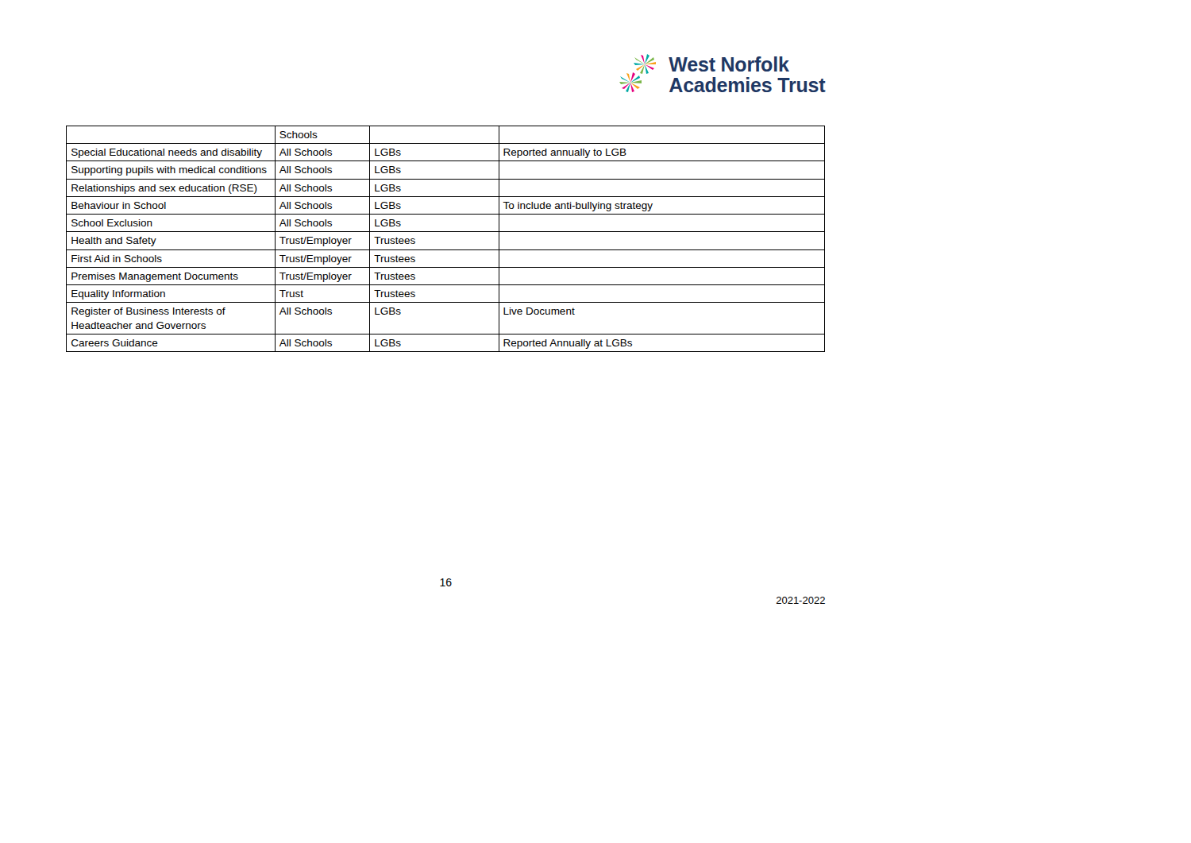West Norfolk Academies Trust
| | Schools | | |
| Special Educational needs and disability | All Schools | LGBs | Reported annually to LGB |
| Supporting pupils with medical conditions | All Schools | LGBs | |
| Relationships and sex education (RSE) | All Schools | LGBs | |
| Behaviour in School | All Schools | LGBs | To include anti-bullying strategy |
| School Exclusion | All Schools | LGBs | |
| Health and Safety | Trust/Employer | Trustees | |
| First Aid in Schools | Trust/Employer | Trustees | |
| Premises Management Documents | Trust/Employer | Trustees | |
| Equality Information | Trust | Trustees | |
| Register of Business Interests of Headteacher and Governors | All Schools | LGBs | Live Document |
| Careers Guidance | All Schools | LGBs | Reported Annually at LGBs |
16
2021-2022